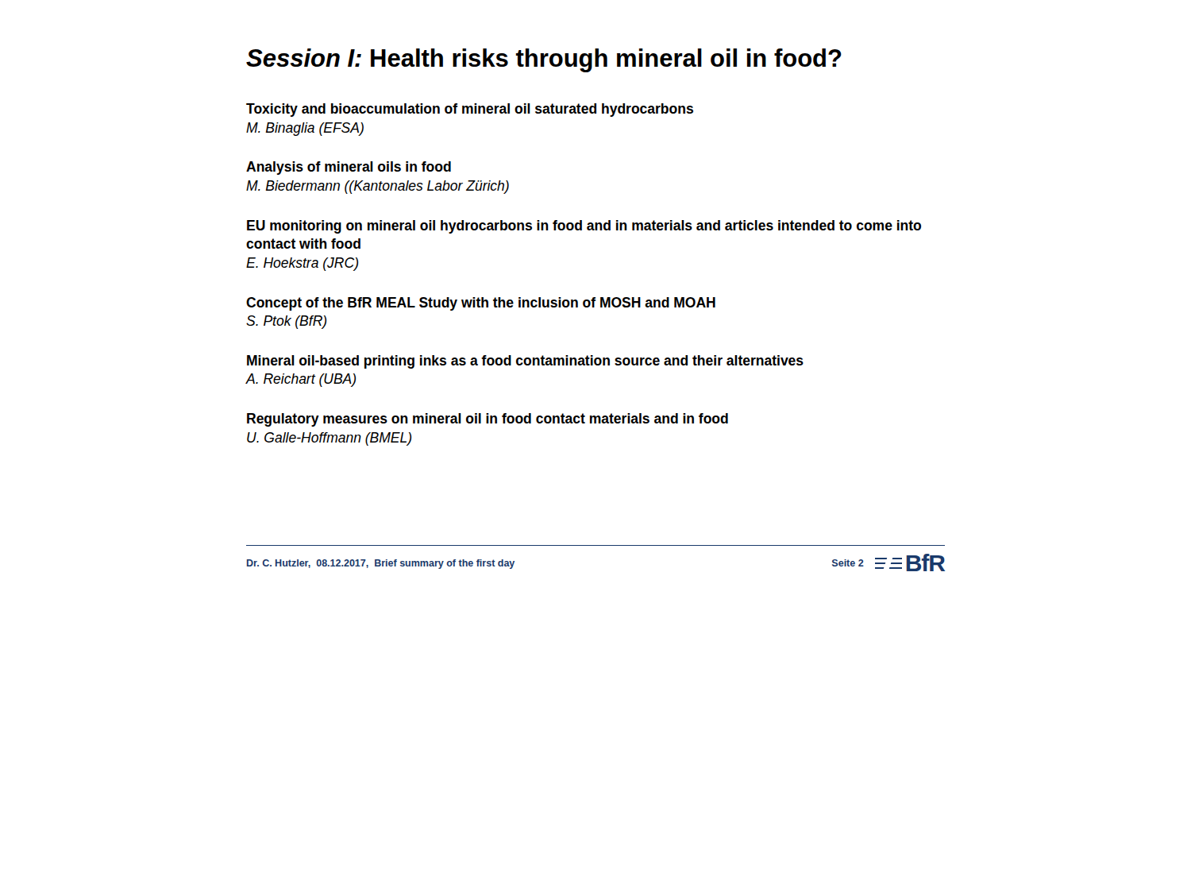Session I: Health risks through mineral oil in food?
Toxicity and bioaccumulation of mineral oil saturated hydrocarbons
M. Binaglia (EFSA)
Analysis of mineral oils in food
M. Biedermann ((Kantonales Labor Zürich)
EU monitoring on mineral oil hydrocarbons in food and in materials and articles intended to come into contact with food
E. Hoekstra (JRC)
Concept of the BfR MEAL Study with the inclusion of MOSH and MOAH
S. Ptok (BfR)
Mineral oil-based printing inks as a food contamination source and their alternatives
A. Reichart (UBA)
Regulatory measures on mineral oil in food contact materials and in food
U. Galle-Hoffmann (BMEL)
Dr. C. Hutzler, 08.12.2017, Brief summary of the first day
Seite 2 BfR